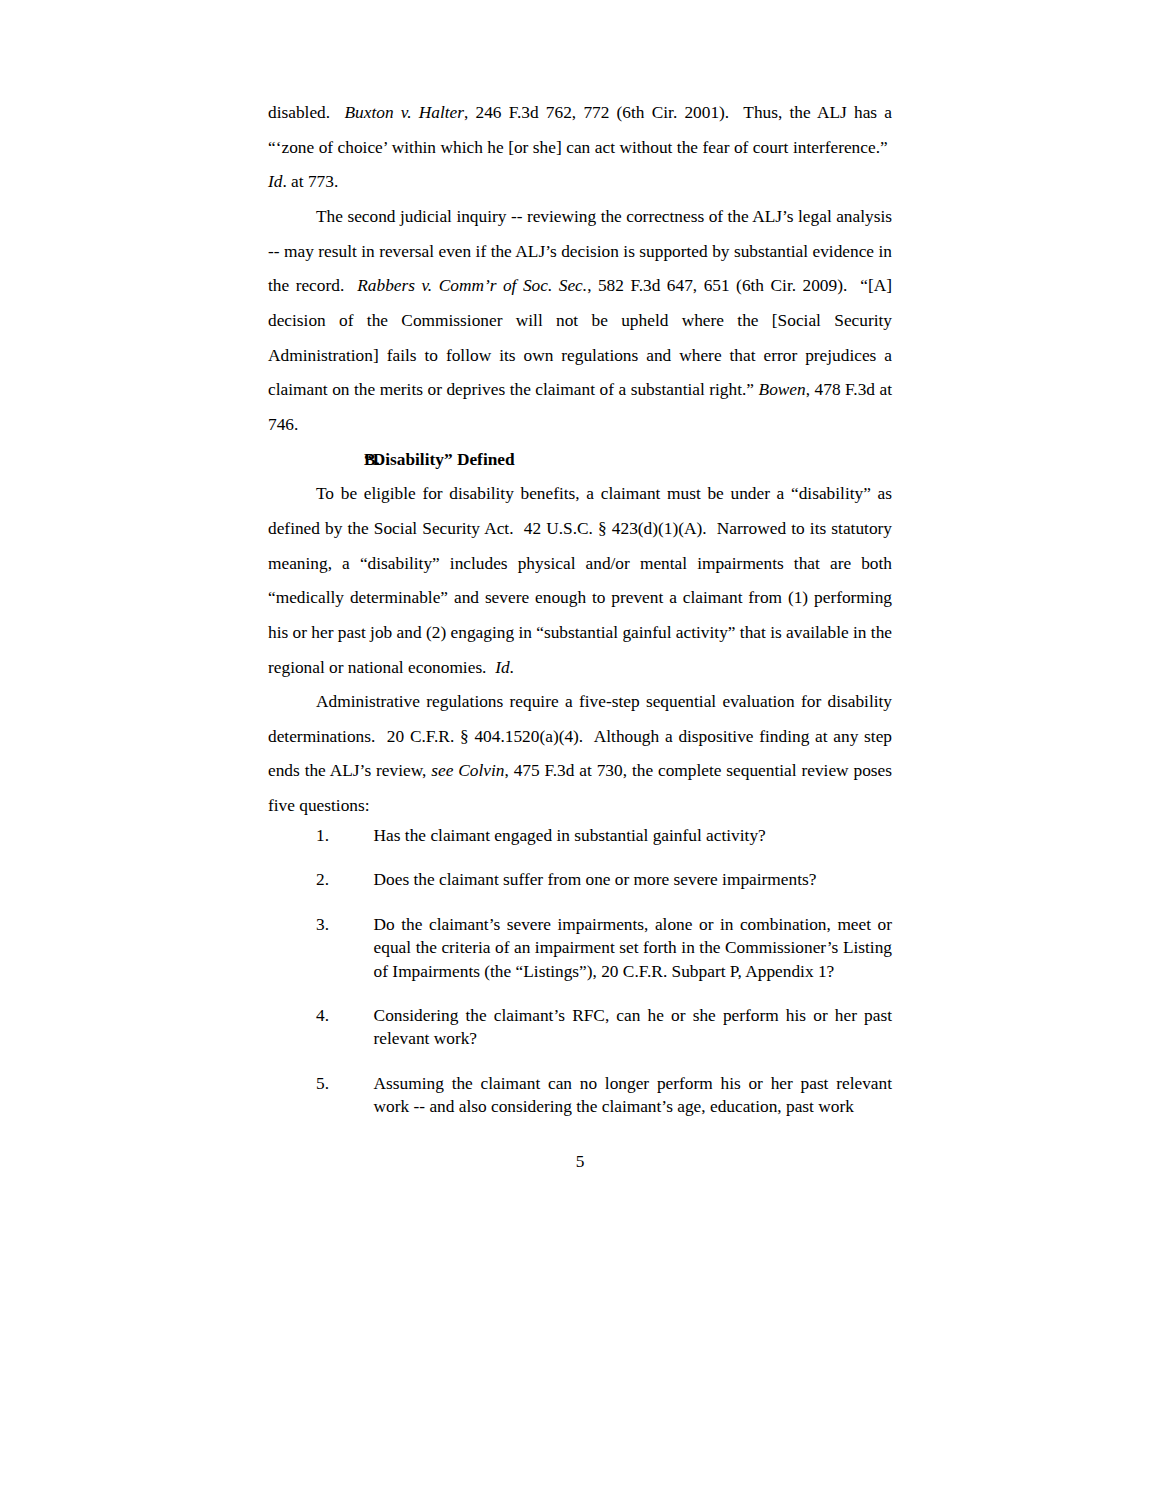disabled. Buxton v. Halter, 246 F.3d 762, 772 (6th Cir. 2001). Thus, the ALJ has a “‘zone of choice’ within which he [or she] can act without the fear of court interference.” Id. at 773.
The second judicial inquiry -- reviewing the correctness of the ALJ’s legal analysis -- may result in reversal even if the ALJ’s decision is supported by substantial evidence in the record. Rabbers v. Comm’r of Soc. Sec., 582 F.3d 647, 651 (6th Cir. 2009). “[A] decision of the Commissioner will not be upheld where the [Social Security Administration] fails to follow its own regulations and where that error prejudices a claimant on the merits or deprives the claimant of a substantial right.” Bowen, 478 F.3d at 746.
B.“Disability” Defined
To be eligible for disability benefits, a claimant must be under a “disability” as defined by the Social Security Act. 42 U.S.C. § 423(d)(1)(A). Narrowed to its statutory meaning, a “disability” includes physical and/or mental impairments that are both “medically determinable” and severe enough to prevent a claimant from (1) performing his or her past job and (2) engaging in “substantial gainful activity” that is available in the regional or national economies. Id.
Administrative regulations require a five-step sequential evaluation for disability determinations. 20 C.F.R. § 404.1520(a)(4). Although a dispositive finding at any step ends the ALJ’s review, see Colvin, 475 F.3d at 730, the complete sequential review poses five questions:
1. Has the claimant engaged in substantial gainful activity?
2. Does the claimant suffer from one or more severe impairments?
3. Do the claimant’s severe impairments, alone or in combination, meet or equal the criteria of an impairment set forth in the Commissioner’s Listing of Impairments (the “Listings”), 20 C.F.R. Subpart P, Appendix 1?
4. Considering the claimant’s RFC, can he or she perform his or her past relevant work?
5. Assuming the claimant can no longer perform his or her past relevant work -- and also considering the claimant’s age, education, past work
5